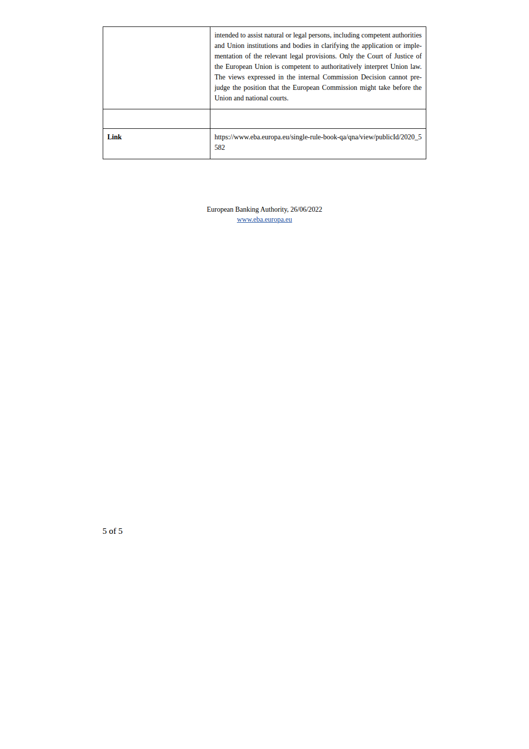| | intended to assist natural or legal persons, including competent authorities and Union institutions and bodies in clarifying the application or implementation of the relevant legal provisions. Only the Court of Justice of the European Union is competent to authoritatively interpret Union law. The views expressed in the internal Commission Decision cannot prejudge the position that the European Commission might take before the Union and national courts. |
| Link | https://www.eba.europa.eu/single-rule-book-qa/qna/view/publicId/2020_5582 |
European Banking Authority, 26/06/2022
www.eba.europa.eu
5 of 5